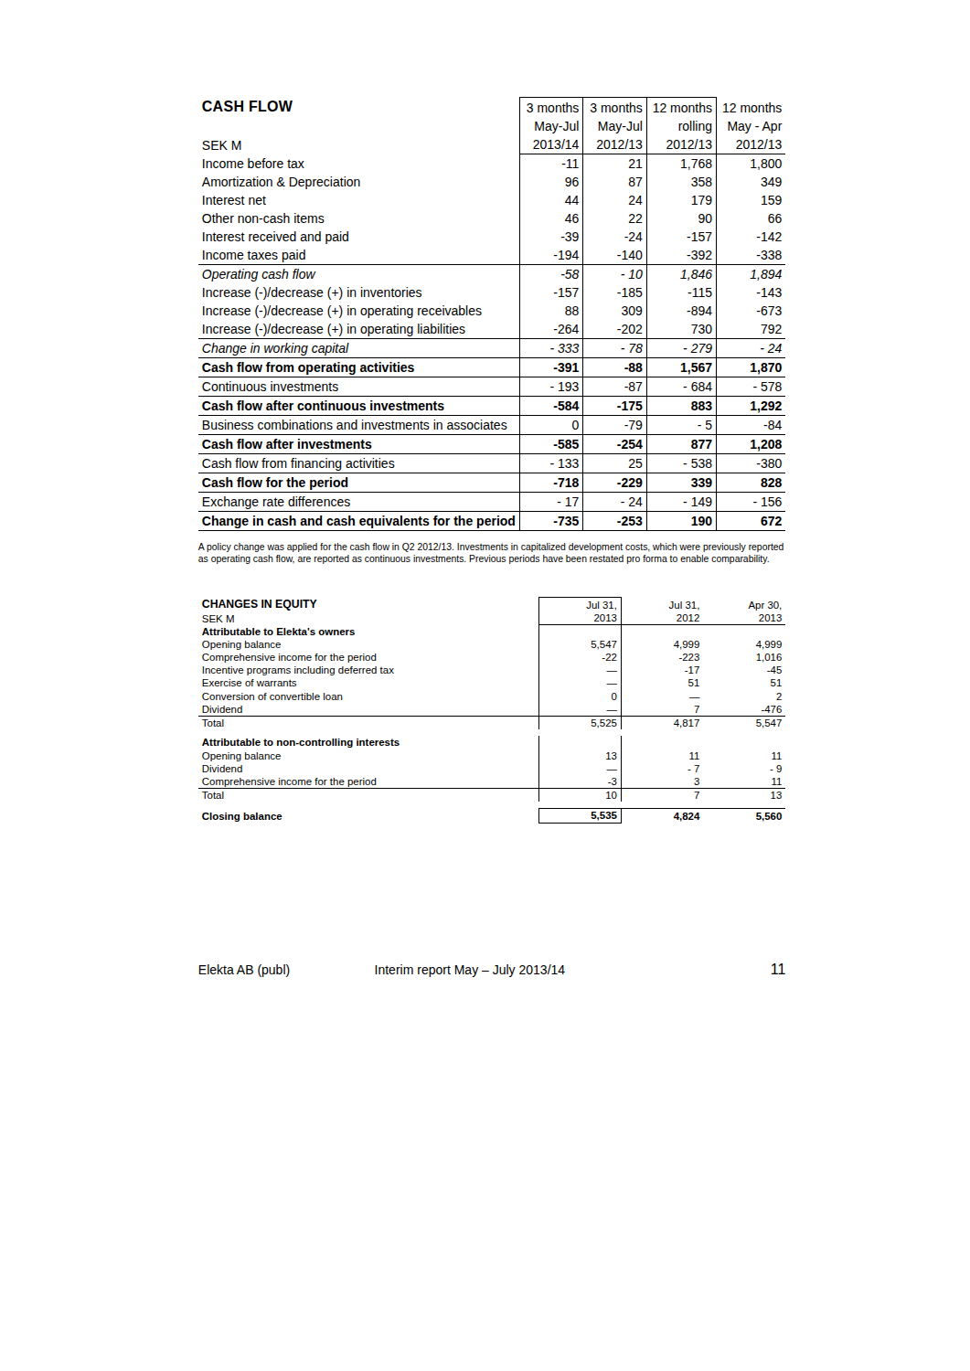| CASH FLOW | 3 months | 3 months | 12 months | 12 months |
| | May-Jul | May-Jul | rolling | May - Apr |
| SEK M | 2013/14 | 2012/13 | 2012/13 | 2012/13 |
| Income before tax | -11 | 21 | 1,768 | 1,800 |
| Amortization & Depreciation | 96 | 87 | 358 | 349 |
| Interest net | 44 | 24 | 179 | 159 |
| Other non-cash items | 46 | 22 | 90 | 66 |
| Interest received and paid | -39 | -24 | -157 | -142 |
| Income taxes paid | -194 | -140 | -392 | -338 |
| Operating cash flow | -58 | - 10 | 1,846 | 1,894 |
| Increase (-)/decrease (+) in inventories | -157 | -185 | -115 | -143 |
| Increase (-)/decrease (+) in operating receivables | 88 | 309 | -894 | -673 |
| Increase (-)/decrease (+) in operating liabilities | -264 | -202 | 730 | 792 |
| Change in working capital | - 333 | - 78 | - 279 | - 24 |
| Cash flow from operating activities | -391 | -88 | 1,567 | 1,870 |
| Continuous investments | - 193 | -87 | - 684 | - 578 |
| Cash flow after continuous investments | -584 | -175 | 883 | 1,292 |
| Business combinations and investments in associates | 0 | -79 | - 5 | -84 |
| Cash flow after investments | -585 | -254 | 877 | 1,208 |
| Cash flow from financing activities | - 133 | 25 | - 538 | -380 |
| Cash flow for the period | -718 | -229 | 339 | 828 |
| Exchange rate differences | - 17 | - 24 | - 149 | - 156 |
| Change in cash and cash equivalents for the period | -735 | -253 | 190 | 672 |
A policy change was applied for the cash flow in Q2 2012/13. Investments in capitalized development costs, which were previously reported as operating cash flow, are reported as continuous investments. Previous periods have been restated pro forma to enable comparability.
| CHANGES IN EQUITY | Jul 31, | Jul 31, | Apr 30, |
| SEK M | 2013 | 2012 | 2013 |
| Attributable to Elekta's owners | | | |
| Opening balance | 5,547 | 4,999 | 4,999 |
| Comprehensive income for the period | -22 | -223 | 1,016 |
| Incentive programs including deferred tax | — | -17 | -45 |
| Exercise of warrants | — | 51 | 51 |
| Conversion of convertible loan | 0 | — | 2 |
| Dividend | — | 7 | -476 |
| Total | 5,525 | 4,817 | 5,547 |
| Attributable to non-controlling interests | | | |
| Opening balance | 13 | 11 | 11 |
| Dividend | — | - 7 | - 9 |
| Comprehensive income for the period | -3 | 3 | 11 |
| Total | 10 | 7 | 13 |
| Closing balance | 5,535 | 4,824 | 5,560 |
Elekta AB (publ)
Interim report May – July 2013/14
11